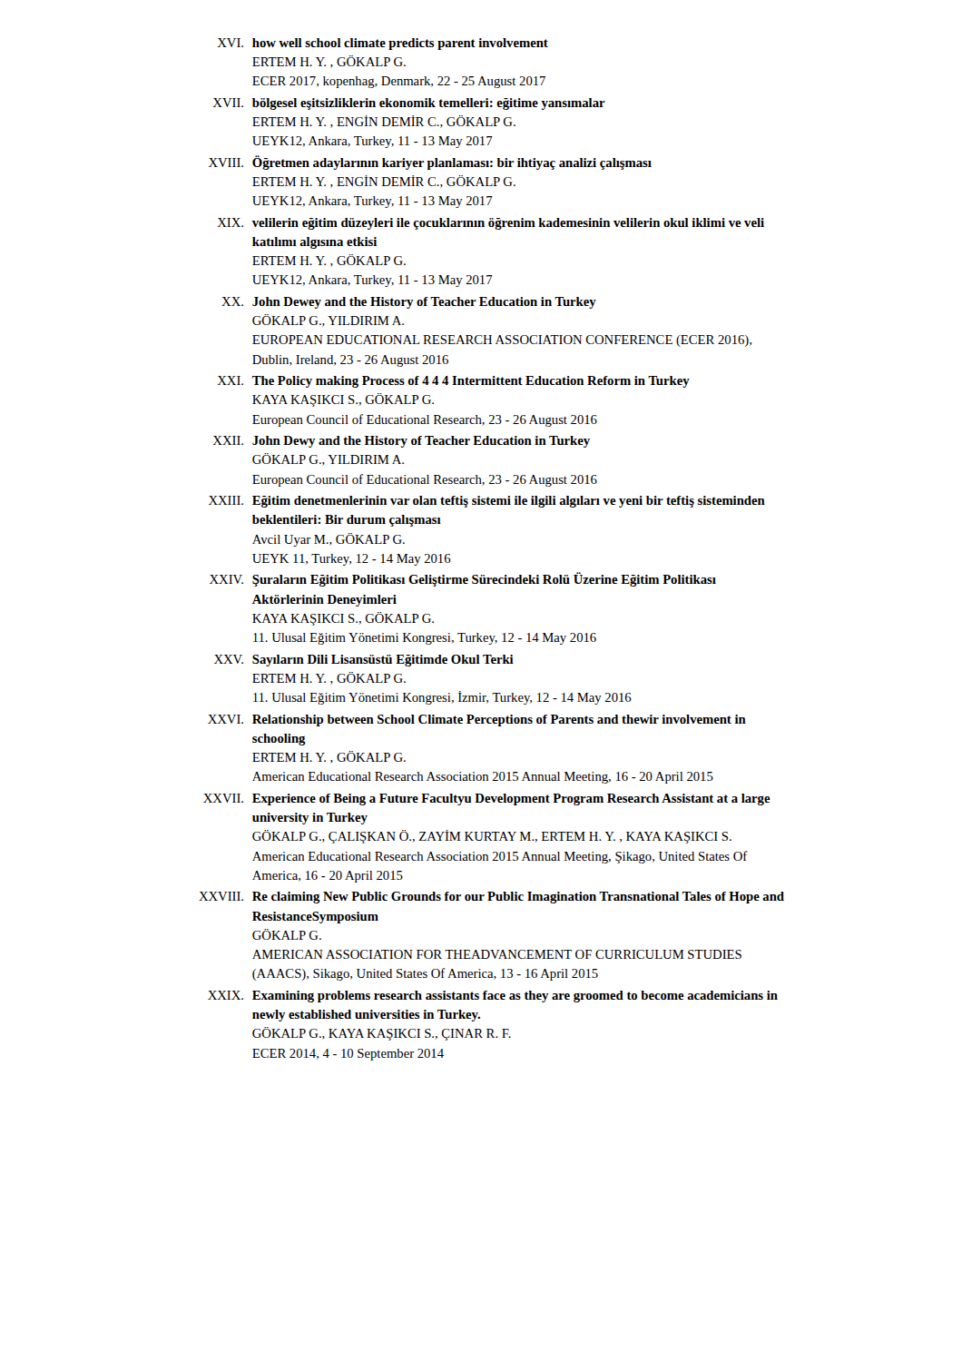XVI.
how well school climate predicts parent involvement
ERTEM H. Y. , GÖKALP G.
ECER 2017, kopenhag, Denmark, 22 - 25 August 2017
XVII.
bölgesel eşitsizliklerin ekonomik temelleri: eğitime yansımalar
ERTEM H. Y. , ENGİN DEMİR C., GÖKALP G.
UEYK12, Ankara, Turkey, 11 - 13 May 2017
XVIII.
Öğretmen adaylarının kariyer planlaması: bir ihtiyaç analizi çalışması
ERTEM H. Y. , ENGİN DEMİR C., GÖKALP G.
UEYK12, Ankara, Turkey, 11 - 13 May 2017
XIX.
velilerin eğitim düzeyleri ile çocuklarının öğrenim kademesinin velilerin okul iklimi ve veli katılımı algısına etkisi
ERTEM H. Y. , GÖKALP G.
UEYK12, Ankara, Turkey, 11 - 13 May 2017
XX.
John Dewey and the History of Teacher Education in Turkey
GÖKALP G., YILDIRIM A.
EUROPEAN EDUCATIONAL RESEARCH ASSOCIATION CONFERENCE (ECER 2016), Dublin, Ireland, 23 - 26 August 2016
XXI.
The Policy making Process of 4 4 4 Intermittent Education Reform in Turkey
KAYA KAŞIKCI S., GÖKALP G.
European Council of Educational Research, 23 - 26 August 2016
XXII.
John Dewy and the History of Teacher Education in Turkey
GÖKALP G., YILDIRIM A.
European Council of Educational Research, 23 - 26 August 2016
XXIII.
Eğitim denetmenlerinin var olan teftiş sistemi ile ilgili algıları ve yeni bir teftiş sisteminden beklentileri: Bir durum çalışması
Avcil Uyar M., GÖKALP G.
UEYK 11, Turkey, 12 - 14 May 2016
XXIV.
Şuraların Eğitim Politikası Geliştirme Sürecindeki Rolü Üzerine Eğitim Politikası Aktörlerinin Deneyimleri
KAYA KAŞIKCI S., GÖKALP G.
11. Ulusal Eğitim Yönetimi Kongresi, Turkey, 12 - 14 May 2016
XXV.
Sayıların Dili Lisansüstü Eğitimde Okul Terki
ERTEM H. Y. , GÖKALP G.
11. Ulusal Eğitim Yönetimi Kongresi, İzmir, Turkey, 12 - 14 May 2016
XXVI.
Relationship between School Climate Perceptions of Parents and thewir involvement in schooling
ERTEM H. Y. , GÖKALP G.
American Educational Research Association 2015 Annual Meeting, 16 - 20 April 2015
XXVII.
Experience of Being a Future Facultyu Development Program Research Assistant at a large university in Turkey
GÖKALP G., ÇALIŞKAN Ö., ZAYİM KURTAY M., ERTEM H. Y. , KAYA KAŞIKCI S.
American Educational Research Association 2015 Annual Meeting, Şikago, United States Of America, 16 - 20 April 2015
XXVIII.
Re claiming New Public Grounds for our Public Imagination Transnational Tales of Hope and ResistanceSymposium
GÖKALP G.
AMERICAN ASSOCIATION FOR THEADVANCEMENT OF CURRICULUM STUDIES (AAACS), Sikago, United States Of America, 13 - 16 April 2015
XXIX.
Examining problems research assistants face as they are groomed to become academicians in newly established universities in Turkey.
GÖKALP G., KAYA KAŞIKCI S., ÇINAR R. F.
ECER 2014, 4 - 10 September 2014